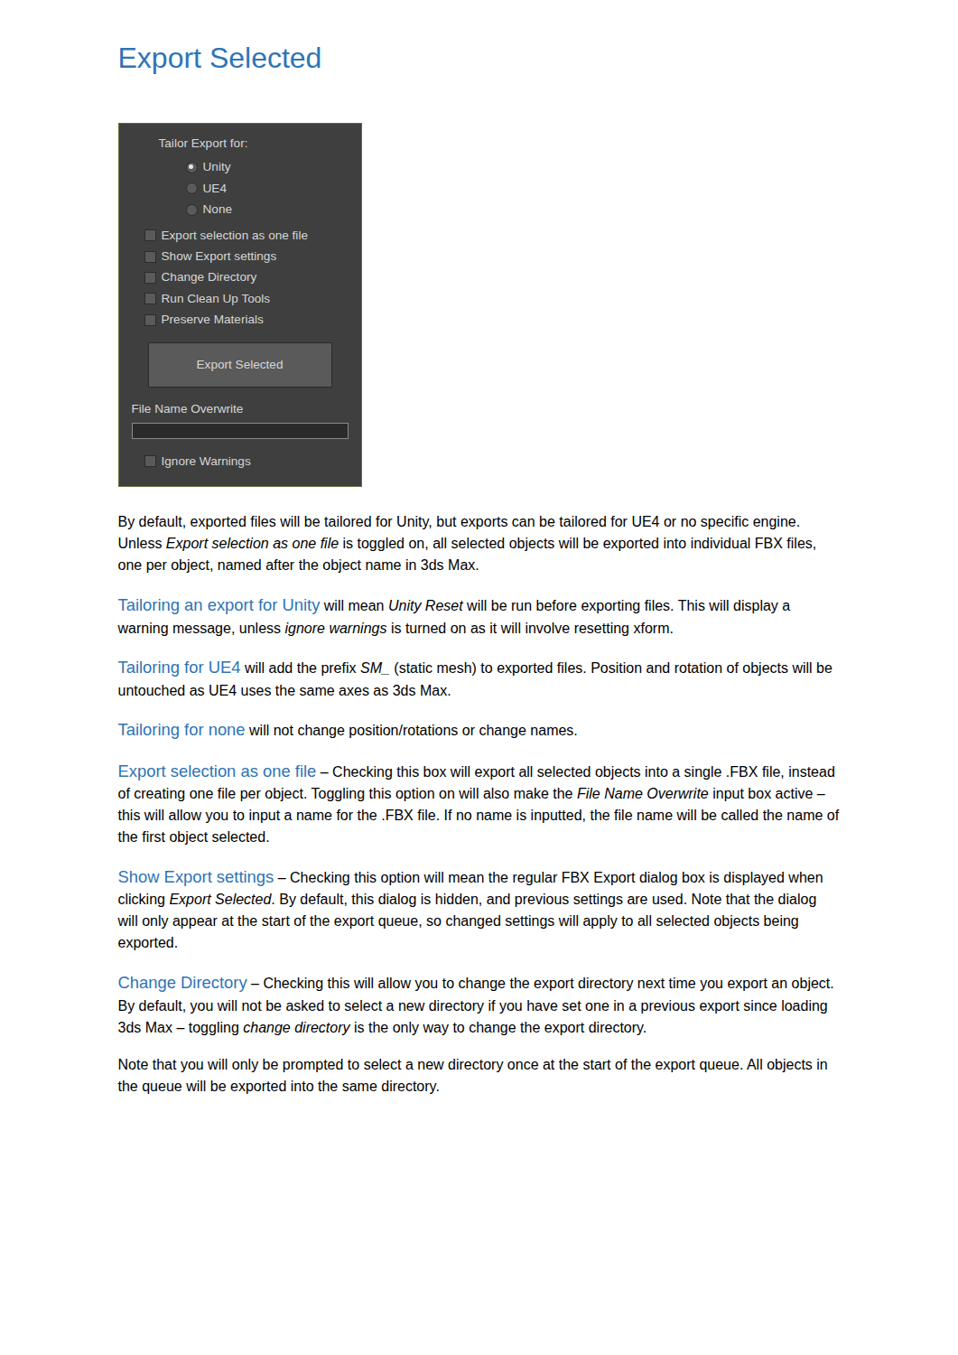Export Selected
Tailor Export for:
Unity
UE4
None
Export selection as one file
Show Export settings
Change Directory
Run Clean Up Tools
Preserve Materials
Export Selected
File Name Overwrite
Ignore Warnings
By default, exported files will be tailored for Unity, but exports can be tailored for UE4 or no specific engine. Unless Export selection as one file is toggled on, all selected objects will be exported into individual FBX files, one per object, named after the object name in 3ds Max.
Tailoring an export for Unity
will mean Unity Reset will be run before exporting files. This will display a warning message, unless ignore warnings is turned on as it will involve resetting xform.
Tailoring for UE4
will add the prefix SM_ (static mesh) to exported files. Position and rotation of objects will be untouched as UE4 uses the same axes as 3ds Max.
Tailoring for none
will not change position/rotations or change names.
Export selection as one file
– Checking this box will export all selected objects into a single .FBX file, instead of creating one file per object. Toggling this option on will also make the File Name Overwrite input box active – this will allow you to input a name for the .FBX file. If no name is inputted, the file name will be called the name of the first object selected.
Show Export settings
– Checking this option will mean the regular FBX Export dialog box is displayed when clicking Export Selected. By default, this dialog is hidden, and previous settings are used. Note that the dialog will only appear at the start of the export queue, so changed settings will apply to all selected objects being exported.
Change Directory
– Checking this will allow you to change the export directory next time you export an object. By default, you will not be asked to select a new directory if you have set one in a previous export since loading 3ds Max – toggling change directory is the only way to change the export directory.
Note that you will only be prompted to select a new directory once at the start of the export queue. All objects in the queue will be exported into the same directory.